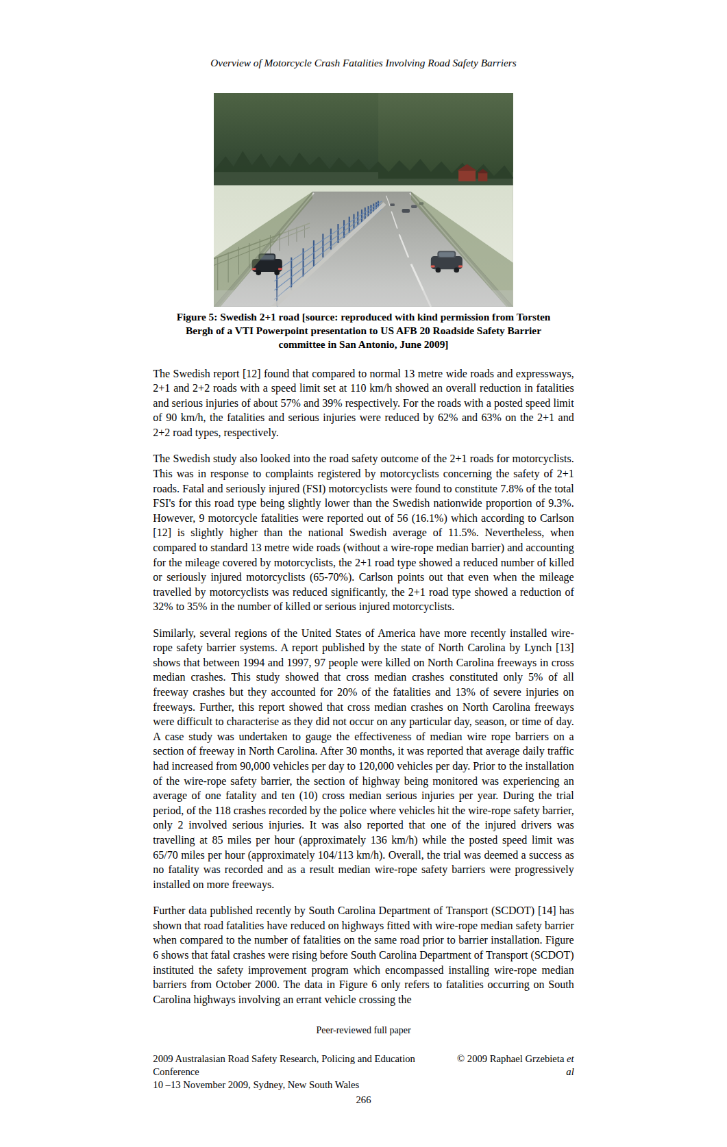Overview of Motorcycle Crash Fatalities Involving Road Safety Barriers
Figure 5: Swedish 2+1 road [source: reproduced with kind permission from Torsten Bergh of a VTI Powerpoint presentation to US AFB 20 Roadside Safety Barrier committee in San Antonio, June 2009]
The Swedish report [12] found that compared to normal 13 metre wide roads and expressways, 2+1 and 2+2 roads with a speed limit set at 110 km/h showed an overall reduction in fatalities and serious injuries of about 57% and 39% respectively. For the roads with a posted speed limit of 90 km/h, the fatalities and serious injuries were reduced by 62% and 63% on the 2+1 and 2+2 road types, respectively.
The Swedish study also looked into the road safety outcome of the 2+1 roads for motorcyclists. This was in response to complaints registered by motorcyclists concerning the safety of 2+1 roads. Fatal and seriously injured (FSI) motorcyclists were found to constitute 7.8% of the total FSI's for this road type being slightly lower than the Swedish nationwide proportion of 9.3%. However, 9 motorcycle fatalities were reported out of 56 (16.1%) which according to Carlson [12] is slightly higher than the national Swedish average of 11.5%. Nevertheless, when compared to standard 13 metre wide roads (without a wire-rope median barrier) and accounting for the mileage covered by motorcyclists, the 2+1 road type showed a reduced number of killed or seriously injured motorcyclists (65-70%). Carlson points out that even when the mileage travelled by motorcyclists was reduced significantly, the 2+1 road type showed a reduction of 32% to 35% in the number of killed or serious injured motorcyclists.
Similarly, several regions of the United States of America have more recently installed wire-rope safety barrier systems. A report published by the state of North Carolina by Lynch [13] shows that between 1994 and 1997, 97 people were killed on North Carolina freeways in cross median crashes. This study showed that cross median crashes constituted only 5% of all freeway crashes but they accounted for 20% of the fatalities and 13% of severe injuries on freeways. Further, this report showed that cross median crashes on North Carolina freeways were difficult to characterise as they did not occur on any particular day, season, or time of day. A case study was undertaken to gauge the effectiveness of median wire rope barriers on a section of freeway in North Carolina. After 30 months, it was reported that average daily traffic had increased from 90,000 vehicles per day to 120,000 vehicles per day. Prior to the installation of the wire-rope safety barrier, the section of highway being monitored was experiencing an average of one fatality and ten (10) cross median serious injuries per year. During the trial period, of the 118 crashes recorded by the police where vehicles hit the wire-rope safety barrier, only 2 involved serious injuries. It was also reported that one of the injured drivers was travelling at 85 miles per hour (approximately 136 km/h) while the posted speed limit was 65/70 miles per hour (approximately 104/113 km/h). Overall, the trial was deemed a success as no fatality was recorded and as a result median wire-rope safety barriers were progressively installed on more freeways.
Further data published recently by South Carolina Department of Transport (SCDOT) [14] has shown that road fatalities have reduced on highways fitted with wire-rope median safety barrier when compared to the number of fatalities on the same road prior to barrier installation. Figure 6 shows that fatal crashes were rising before South Carolina Department of Transport (SCDOT) instituted the safety improvement program which encompassed installing wire-rope median barriers from October 2000. The data in Figure 6 only refers to fatalities occurring on South Carolina highways involving an errant vehicle crossing the
Peer-reviewed full paper
2009 Australasian Road Safety Research, Policing and Education Conference
10 –13 November 2009, Sydney, New South Wales
© 2009 Raphael Grzebieta et al
266